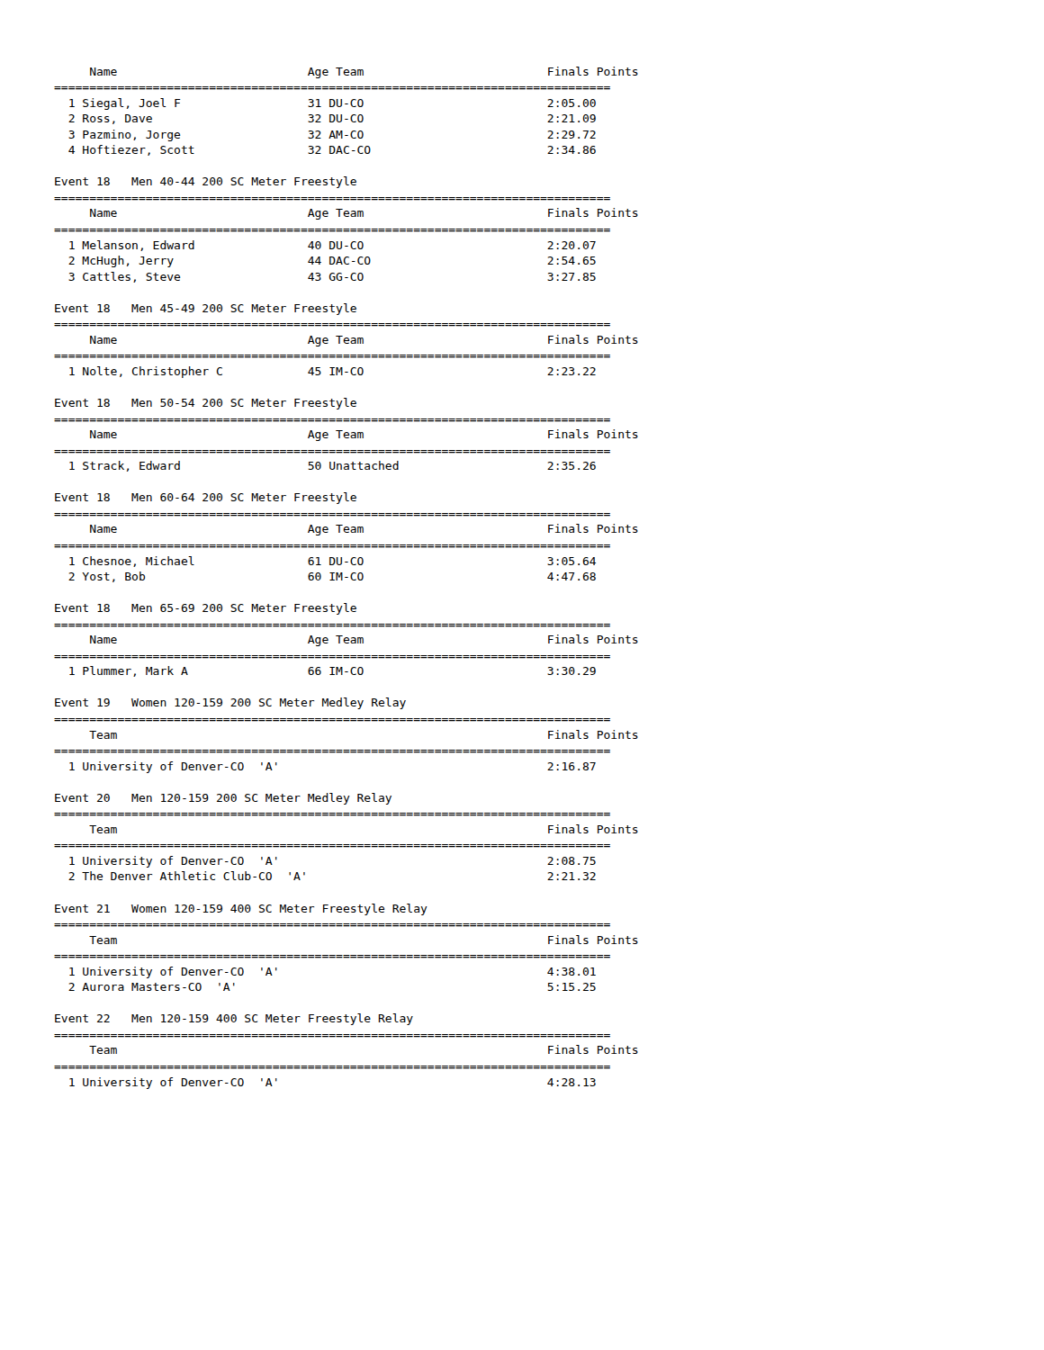Name                           Age Team                          Finals Points
===============================================================================
  1 Siegal, Joel F                  31 DU-CO                          2:05.00
  2 Ross, Dave                      32 DU-CO                          2:21.09
  3 Pazmino, Jorge                  32 AM-CO                          2:29.72
  4 Hoftiezer, Scott                32 DAC-CO                         2:34.86

Event 18   Men 40-44 200 SC Meter Freestyle
===============================================================================
     Name                           Age Team                          Finals Points
===============================================================================
  1 Melanson, Edward                40 DU-CO                          2:20.07
  2 McHugh, Jerry                   44 DAC-CO                         2:54.65
  3 Cattles, Steve                  43 GG-CO                          3:27.85

Event 18   Men 45-49 200 SC Meter Freestyle
===============================================================================
     Name                           Age Team                          Finals Points
===============================================================================
  1 Nolte, Christopher C            45 IM-CO                          2:23.22

Event 18   Men 50-54 200 SC Meter Freestyle
===============================================================================
     Name                           Age Team                          Finals Points
===============================================================================
  1 Strack, Edward                  50 Unattached                     2:35.26

Event 18   Men 60-64 200 SC Meter Freestyle
===============================================================================
     Name                           Age Team                          Finals Points
===============================================================================
  1 Chesnoe, Michael                61 DU-CO                          3:05.64
  2 Yost, Bob                       60 IM-CO                          4:47.68

Event 18   Men 65-69 200 SC Meter Freestyle
===============================================================================
     Name                           Age Team                          Finals Points
===============================================================================
  1 Plummer, Mark A                 66 IM-CO                          3:30.29

Event 19   Women 120-159 200 SC Meter Medley Relay
===============================================================================
     Team                                                             Finals Points
===============================================================================
  1 University of Denver-CO  'A'                                      2:16.87

Event 20   Men 120-159 200 SC Meter Medley Relay
===============================================================================
     Team                                                             Finals Points
===============================================================================
  1 University of Denver-CO  'A'                                      2:08.75
  2 The Denver Athletic Club-CO  'A'                                  2:21.32

Event 21   Women 120-159 400 SC Meter Freestyle Relay
===============================================================================
     Team                                                             Finals Points
===============================================================================
  1 University of Denver-CO  'A'                                      4:38.01
  2 Aurora Masters-CO  'A'                                            5:15.25

Event 22   Men 120-159 400 SC Meter Freestyle Relay
===============================================================================
     Team                                                             Finals Points
===============================================================================
  1 University of Denver-CO  'A'                                      4:28.13